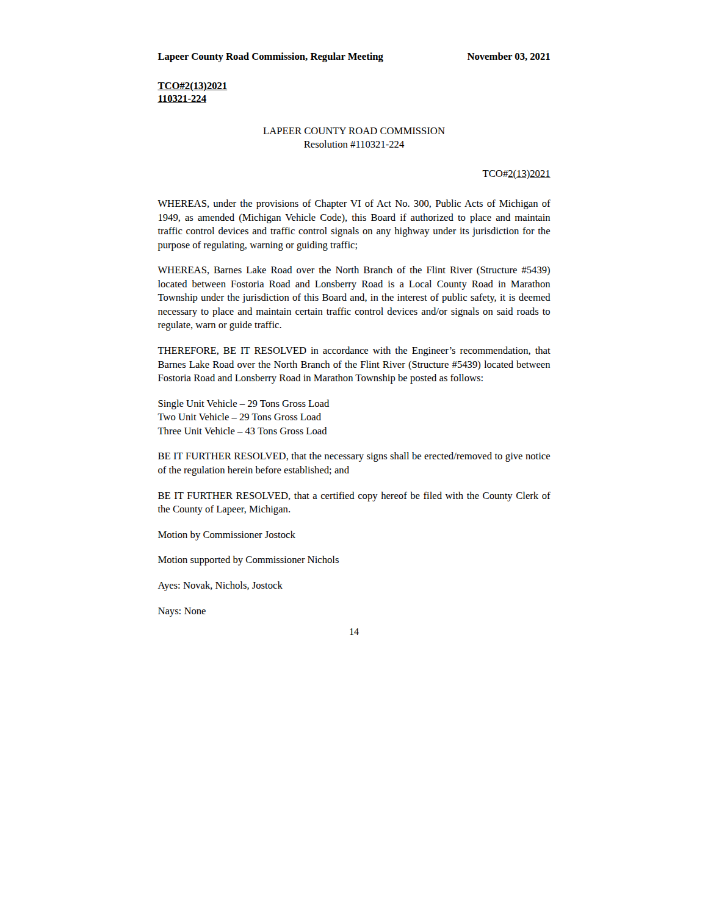Lapeer County Road Commission, Regular Meeting
November 03, 2021
TCO#2(13)2021
110321-224
LAPEER COUNTY ROAD COMMISSION Resolution #110321-224
TCO#2(13)2021
WHEREAS, under the provisions of Chapter VI of Act No. 300, Public Acts of Michigan of 1949, as amended (Michigan Vehicle Code), this Board if authorized to place and maintain traffic control devices and traffic control signals on any highway under its jurisdiction for the purpose of regulating, warning or guiding traffic;
WHEREAS, Barnes Lake Road over the North Branch of the Flint River (Structure #5439) located between Fostoria Road and Lonsberry Road is a Local County Road in Marathon Township under the jurisdiction of this Board and, in the interest of public safety, it is deemed necessary to place and maintain certain traffic control devices and/or signals on said roads to regulate, warn or guide traffic.
THEREFORE, BE IT RESOLVED in accordance with the Engineer’s recommendation, that Barnes Lake Road over the North Branch of the Flint River (Structure #5439) located between Fostoria Road and Lonsberry Road in Marathon Township be posted as follows:
Single Unit Vehicle – 29 Tons Gross Load
Two Unit Vehicle – 29 Tons Gross Load
Three Unit Vehicle – 43 Tons Gross Load
BE IT FURTHER RESOLVED, that the necessary signs shall be erected/removed to give notice of the regulation herein before established; and
BE IT FURTHER RESOLVED, that a certified copy hereof be filed with the County Clerk of the County of Lapeer, Michigan.
Motion by Commissioner Jostock
Motion supported by Commissioner Nichols
Ayes: Novak, Nichols, Jostock
Nays: None
14